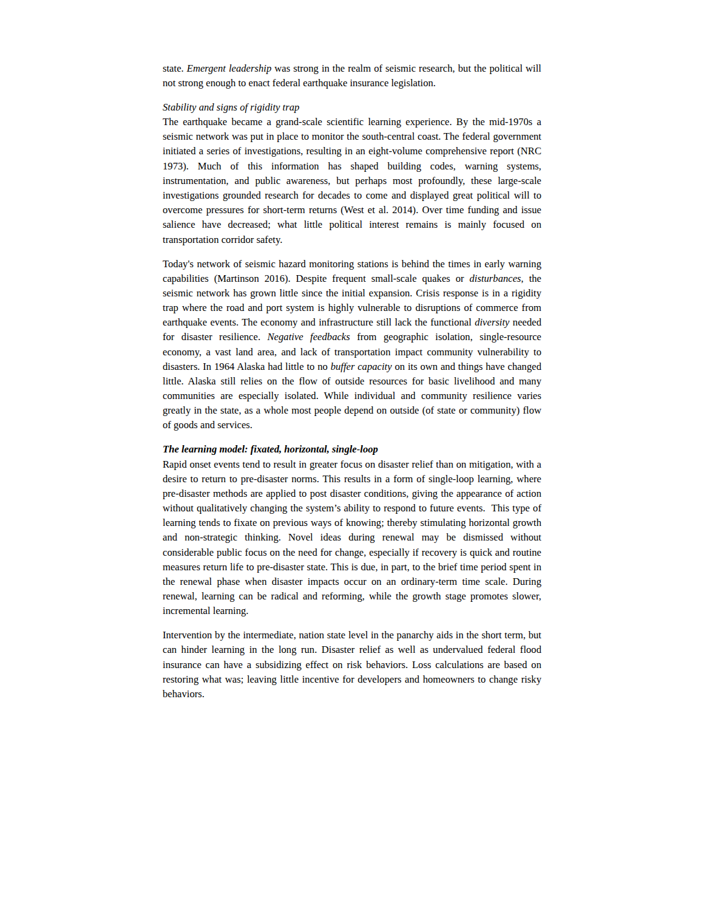state. Emergent leadership was strong in the realm of seismic research, but the political will not strong enough to enact federal earthquake insurance legislation.
Stability and signs of rigidity trap
The earthquake became a grand-scale scientific learning experience. By the mid-1970s a seismic network was put in place to monitor the south-central coast. The federal government initiated a series of investigations, resulting in an eight-volume comprehensive report (NRC 1973). Much of this information has shaped building codes, warning systems, instrumentation, and public awareness, but perhaps most profoundly, these large-scale investigations grounded research for decades to come and displayed great political will to overcome pressures for short-term returns (West et al. 2014). Over time funding and issue salience have decreased; what little political interest remains is mainly focused on transportation corridor safety.
Today's network of seismic hazard monitoring stations is behind the times in early warning capabilities (Martinson 2016). Despite frequent small-scale quakes or disturbances, the seismic network has grown little since the initial expansion. Crisis response is in a rigidity trap where the road and port system is highly vulnerable to disruptions of commerce from earthquake events. The economy and infrastructure still lack the functional diversity needed for disaster resilience. Negative feedbacks from geographic isolation, single-resource economy, a vast land area, and lack of transportation impact community vulnerability to disasters. In 1964 Alaska had little to no buffer capacity on its own and things have changed little. Alaska still relies on the flow of outside resources for basic livelihood and many communities are especially isolated. While individual and community resilience varies greatly in the state, as a whole most people depend on outside (of state or community) flow of goods and services.
The learning model: fixated, horizontal, single-loop
Rapid onset events tend to result in greater focus on disaster relief than on mitigation, with a desire to return to pre-disaster norms. This results in a form of single-loop learning, where pre-disaster methods are applied to post disaster conditions, giving the appearance of action without qualitatively changing the system’s ability to respond to future events. This type of learning tends to fixate on previous ways of knowing; thereby stimulating horizontal growth and non-strategic thinking. Novel ideas during renewal may be dismissed without considerable public focus on the need for change, especially if recovery is quick and routine measures return life to pre-disaster state. This is due, in part, to the brief time period spent in the renewal phase when disaster impacts occur on an ordinary-term time scale. During renewal, learning can be radical and reforming, while the growth stage promotes slower, incremental learning.
Intervention by the intermediate, nation state level in the panarchy aids in the short term, but can hinder learning in the long run. Disaster relief as well as undervalued federal flood insurance can have a subsidizing effect on risk behaviors. Loss calculations are based on restoring what was; leaving little incentive for developers and homeowners to change risky behaviors.